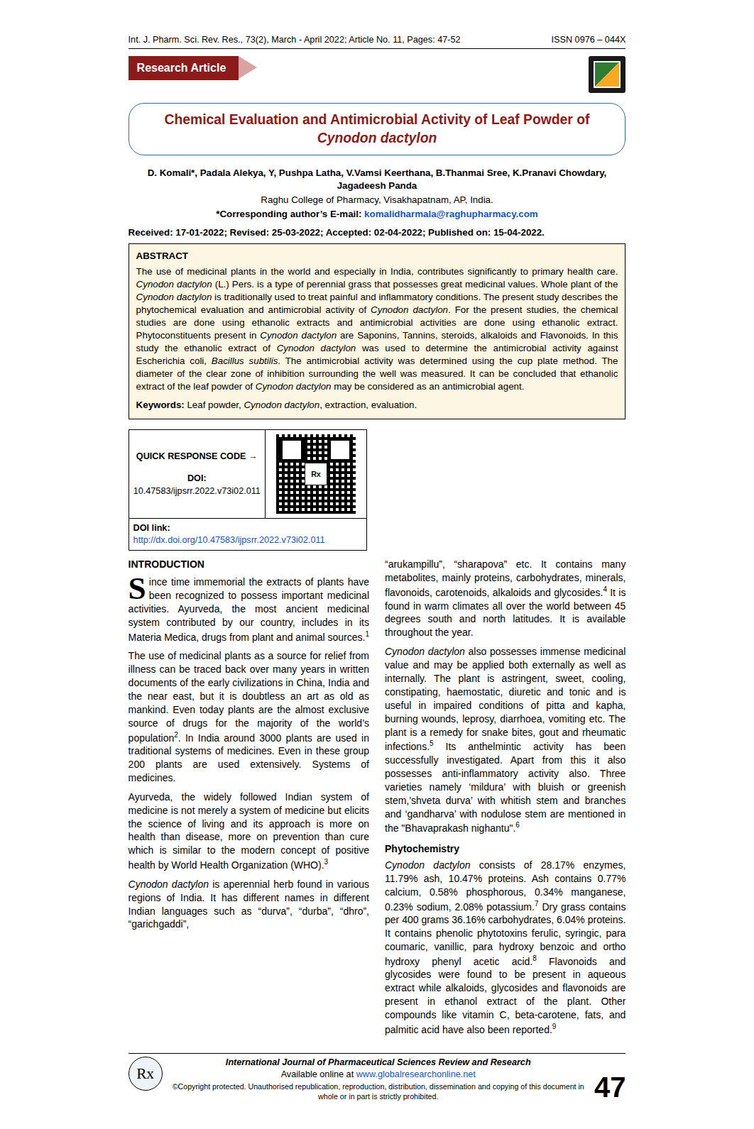Int. J. Pharm. Sci. Rev. Res., 73(2), March - April 2022; Article No. 11, Pages: 47-52
ISSN 0976 – 044X
Research Article
Chemical Evaluation and Antimicrobial Activity of Leaf Powder of Cynodon dactylon
D. Komali*, Padala Alekya, Y, Pushpa Latha, V.Vamsi Keerthana, B.Thanmai Sree, K.Pranavi Chowdary, Jagadeesh Panda
Raghu College of Pharmacy, Visakhapatnam, AP, India.
*Corresponding author’s E-mail: komalidharmala@raghupharmacy.com
Received: 17-01-2022; Revised: 25-03-2022; Accepted: 02-04-2022; Published on: 15-04-2022.
ABSTRACT
The use of medicinal plants in the world and especially in India, contributes significantly to primary health care. Cynodon dactylon (L.) Pers. is a type of perennial grass that possesses great medicinal values. Whole plant of the Cynodon dactylon is traditionally used to treat painful and inflammatory conditions. The present study describes the phytochemical evaluation and antimicrobial activity of Cynodon dactylon. For the present studies, the chemical studies are done using ethanolic extracts and antimicrobial activities are done using ethanolic extract. Phytoconstituents present in Cynodon dactylon are Saponins, Tannins, steroids, alkaloids and Flavonoids. In this study the ethanolic extract of Cynodon dactylon was used to determine the antimicrobial activity against Escherichia coli, Bacillus subtilis. The antimicrobial activity was determined using the cup plate method. The diameter of the clear zone of inhibition surrounding the well was measured. It can be concluded that ethanolic extract of the leaf powder of Cynodon dactylon may be considered as an antimicrobial agent.
Keywords: Leaf powder, Cynodon dactylon, extraction, evaluation.
QUICK RESPONSE CODE →
DOI: 10.47583/ijpsrr.2022.v73i02.011
Rx
DOI link: http://dx.doi.org/10.47583/ijpsrr.2022.v73i02.011
INTRODUCTION
Since time immemorial the extracts of plants have been recognized to possess important medicinal activities. Ayurveda, the most ancient medicinal system contributed by our country, includes in its Materia Medica, drugs from plant and animal sources.1
The use of medicinal plants as a source for relief from illness can be traced back over many years in written documents of the early civilizations in China, India and the near east, but it is doubtless an art as old as mankind. Even today plants are the almost exclusive source of drugs for the majority of the world’s population2. In India around 3000 plants are used in traditional systems of medicines. Even in these group 200 plants are used extensively. Systems of medicines.
Ayurveda, the widely followed Indian system of medicine is not merely a system of medicine but elicits the science of living and its approach is more on health than disease, more on prevention than cure which is similar to the modern concept of positive health by World Health Organization (WHO).3
Cynodon dactylon is aperennial herb found in various regions of India. It has different names in different Indian languages such as “durva”, “durba”, “dhro”, “garichgaddi”,
“arukampillu”, “sharapova” etc. It contains many metabolites, mainly proteins, carbohydrates, minerals, flavonoids, carotenoids, alkaloids and glycosides.4 It is found in warm climates all over the world between 45 degrees south and north latitudes. It is available throughout the year.
Cynodon dactylon also possesses immense medicinal value and may be applied both externally as well as internally. The plant is astringent, sweet, cooling, constipating, haemostatic, diuretic and tonic and is useful in impaired conditions of pitta and kapha, burning wounds, leprosy, diarrhoea, vomiting etc. The plant is a remedy for snake bites, gout and rheumatic infections.5 Its anthelmintic activity has been successfully investigated. Apart from this it also possesses anti-inflammatory activity also. Three varieties namely ‘mildura’ with bluish or greenish stem,’shveta durva’ with whitish stem and branches and ‘gandharva’ with nodulose stem are mentioned in the "Bhavaprakash nighantu".6
Phytochemistry
Cynodon dactylon consists of 28.17% enzymes, 11.79% ash, 10.47% proteins. Ash contains 0.77% calcium, 0.58% phosphorous, 0.34% manganese, 0.23% sodium, 2.08% potassium.7 Dry grass contains per 400 grams 36.16% carbohydrates, 6.04% proteins. It contains phenolic phytotoxins ferulic, syringic, para coumaric, vanillic, para hydroxy benzoic and ortho hydroxy phenyl acetic acid.8 Flavonoids and glycosides were found to be present in aqueous extract while alkaloids, glycosides and flavonoids are present in ethanol extract of the plant. Other compounds like vitamin C, beta-carotene, fats, and palmitic acid have also been reported.9
Rx
International Journal of Pharmaceutical Sciences Review and Research
Available online at www.globalresearchonline.net
©Copyright protected. Unauthorised republication, reproduction, distribution, dissemination and copying of this document in whole or in part is strictly prohibited.
47